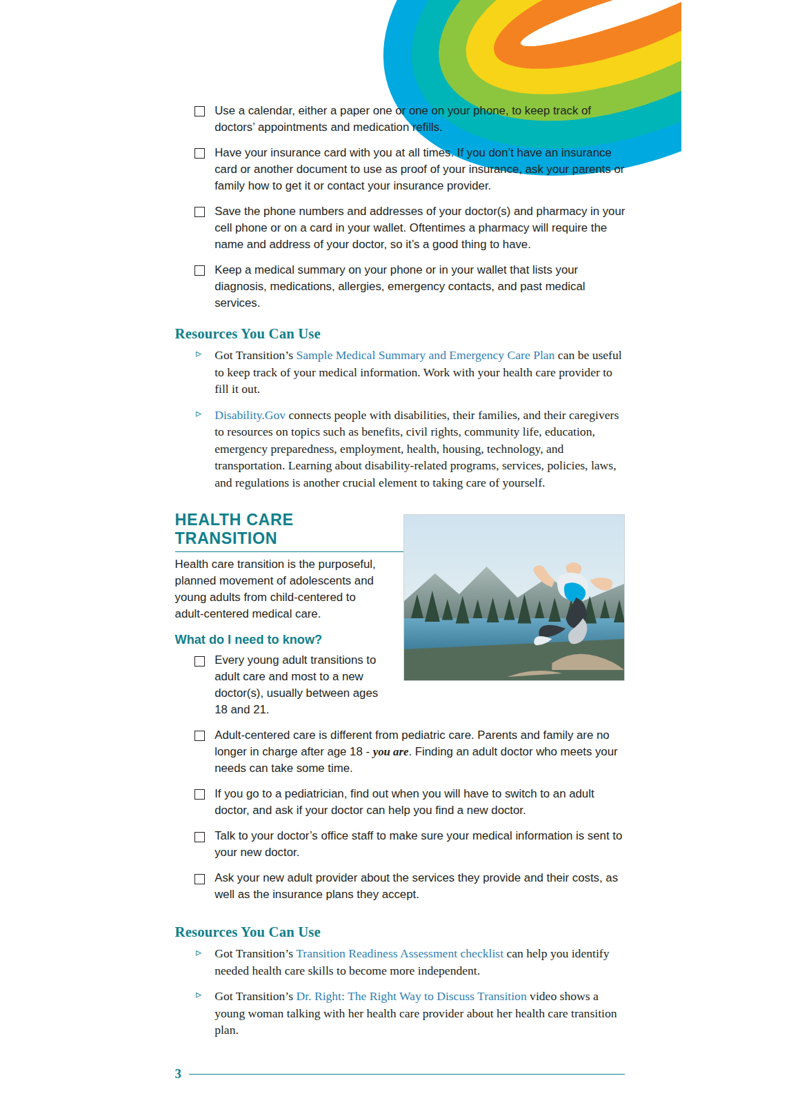Use a calendar, either a paper one or one on your phone, to keep track of doctors’ appointments and medication refills.
Have your insurance card with you at all times. If you don’t have an insurance card or another document to use as proof of your insurance, ask your parents or family how to get it or contact your insurance provider.
Save the phone numbers and addresses of your doctor(s) and pharmacy in your cell phone or on a card in your wallet. Oftentimes a pharmacy will require the name and address of your doctor, so it’s a good thing to have.
Keep a medical summary on your phone or in your wallet that lists your diagnosis, medications, allergies, emergency contacts, and past medical services.
Resources You Can Use
Got Transition’s Sample Medical Summary and Emergency Care Plan can be useful to keep track of your medical information. Work with your health care provider to fill it out.
Disability.Gov connects people with disabilities, their families, and their caregivers to resources on topics such as benefits, civil rights, community life, education, emergency preparedness, employment, health, housing, technology, and transportation. Learning about disability-related programs, services, policies, laws, and regulations is another crucial element to taking care of yourself.
HEALTH CARE TRANSITION
Health care transition is the purposeful, planned movement of adolescents and young adults from child-centered to adult-centered medical care.
What do I need to know?
Every young adult transitions to adult care and most to a new doctor(s), usually between ages 18 and 21.
Adult-centered care is different from pediatric care. Parents and family are no longer in charge after age 18 - you are. Finding an adult doctor who meets your needs can take some time.
If you go to a pediatrician, find out when you will have to switch to an adult doctor, and ask if your doctor can help you find a new doctor.
Talk to your doctor’s office staff to make sure your medical information is sent to your new doctor.
Ask your new adult provider about the services they provide and their costs, as well as the insurance plans they accept.
Resources You Can Use
Got Transition’s Transition Readiness Assessment checklist can help you identify needed health care skills to become more independent.
Got Transition’s Dr. Right: The Right Way to Discuss Transition video shows a young woman talking with her health care provider about her health care transition plan.
3